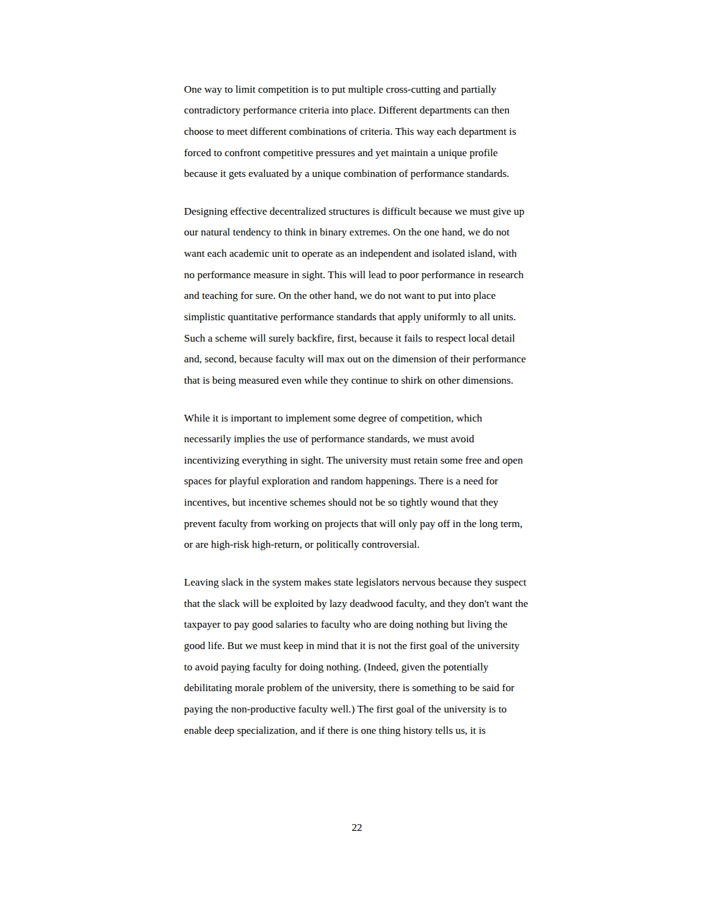One way to limit competition is to put multiple cross-cutting and partially contradictory performance criteria into place. Different departments can then choose to meet different combinations of criteria. This way each department is forced to confront competitive pressures and yet maintain a unique profile because it gets evaluated by a unique combination of performance standards.
Designing effective decentralized structures is difficult because we must give up our natural tendency to think in binary extremes. On the one hand, we do not want each academic unit to operate as an independent and isolated island, with no performance measure in sight. This will lead to poor performance in research and teaching for sure. On the other hand, we do not want to put into place simplistic quantitative performance standards that apply uniformly to all units. Such a scheme will surely backfire, first, because it fails to respect local detail and, second, because faculty will max out on the dimension of their performance that is being measured even while they continue to shirk on other dimensions.
While it is important to implement some degree of competition, which necessarily implies the use of performance standards, we must avoid incentivizing everything in sight. The university must retain some free and open spaces for playful exploration and random happenings. There is a need for incentives, but incentive schemes should not be so tightly wound that they prevent faculty from working on projects that will only pay off in the long term, or are high-risk high-return, or politically controversial.
Leaving slack in the system makes state legislators nervous because they suspect that the slack will be exploited by lazy deadwood faculty, and they don't want the taxpayer to pay good salaries to faculty who are doing nothing but living the good life. But we must keep in mind that it is not the first goal of the university to avoid paying faculty for doing nothing. (Indeed, given the potentially debilitating morale problem of the university, there is something to be said for paying the non-productive faculty well.) The first goal of the university is to enable deep specialization, and if there is one thing history tells us, it is
22